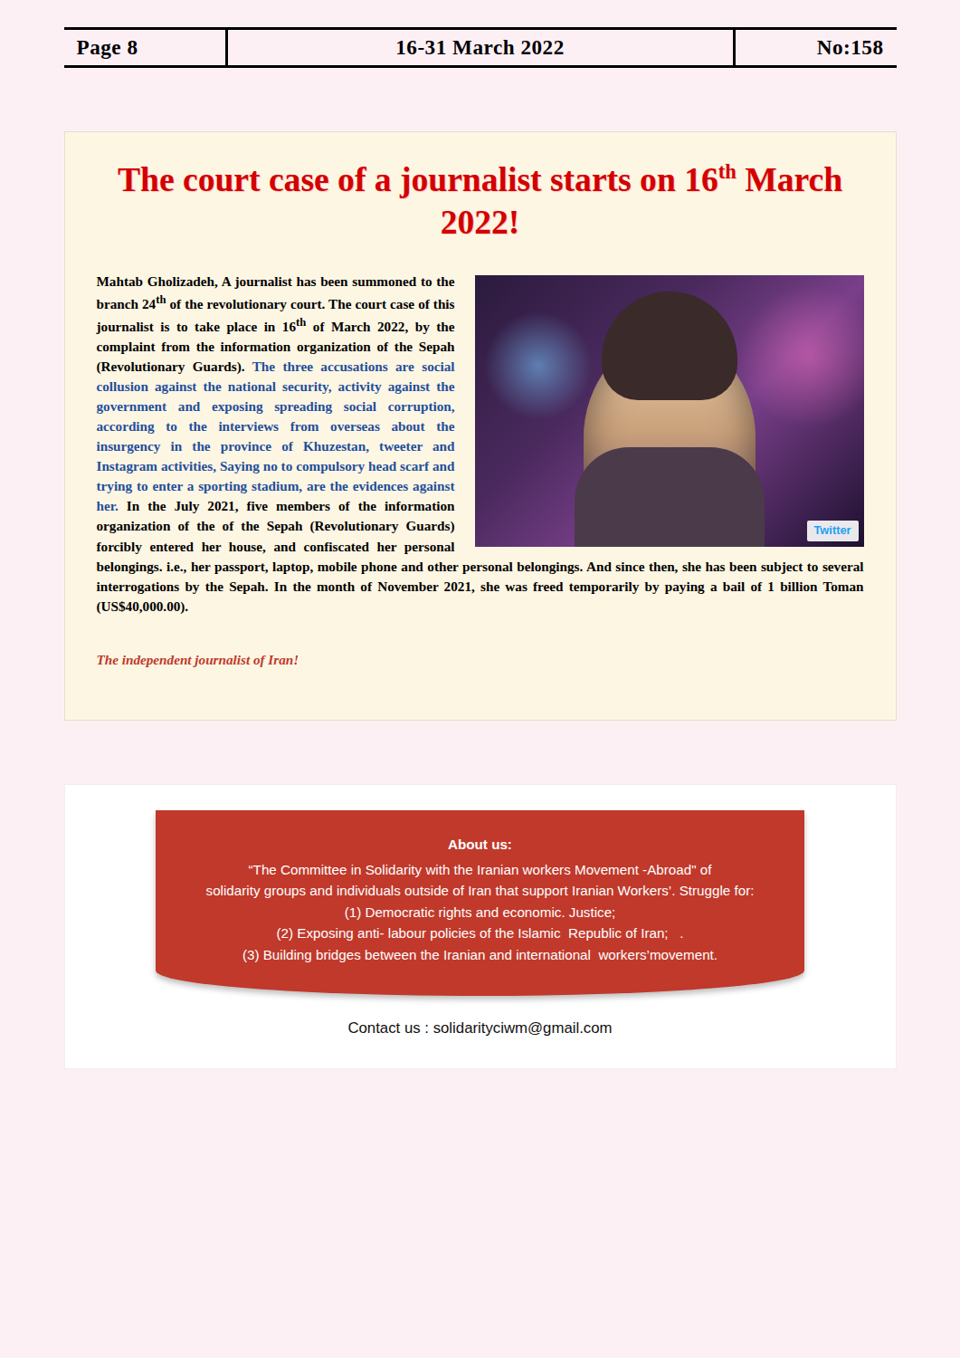Page 8
16-31 March 2022
No:158
The court case of a journalist starts on 16th March 2022!
Twitter
Mahtab Gholizadeh, A journalist has been summoned to the branch 24th of the revolutionary court. The court case of this journalist is to take place in 16th of March 2022, by the complaint from the information organization of the Sepah (Revolutionary Guards). The three accusations are social collusion against the national security, activity against the government and exposing spreading social corruption, according to the interviews from overseas about the insurgency in the province of Khuzestan, tweeter and Instagram activities, Saying no to compulsory head scarf and trying to enter a sporting stadium, are the evidences against her. In the July 2021, five members of the information organization of the of the Sepah (Revolutionary Guards) forcibly entered her house, and confiscated her personal belongings. i.e., her passport, laptop, mobile phone and other personal belongings. And since then, she has been subject to several interrogations by the Sepah. In the month of November 2021, she was freed temporarily by paying a bail of 1 billion Toman (US$40,000.00).
The independent journalist of Iran!
About us:
“The Committee in Solidarity with the Iranian workers Movement -Abroad" of
solidarity groups and individuals outside of Iran that support Iranian Workers’. Struggle for:
(1) Democratic rights and economic. Justice;
(2) Exposing anti- labour policies of the Islamic Republic of Iran; .
(3) Building bridges between the Iranian and international workers’movement.
Contact us : solidarityciwm@gmail.com